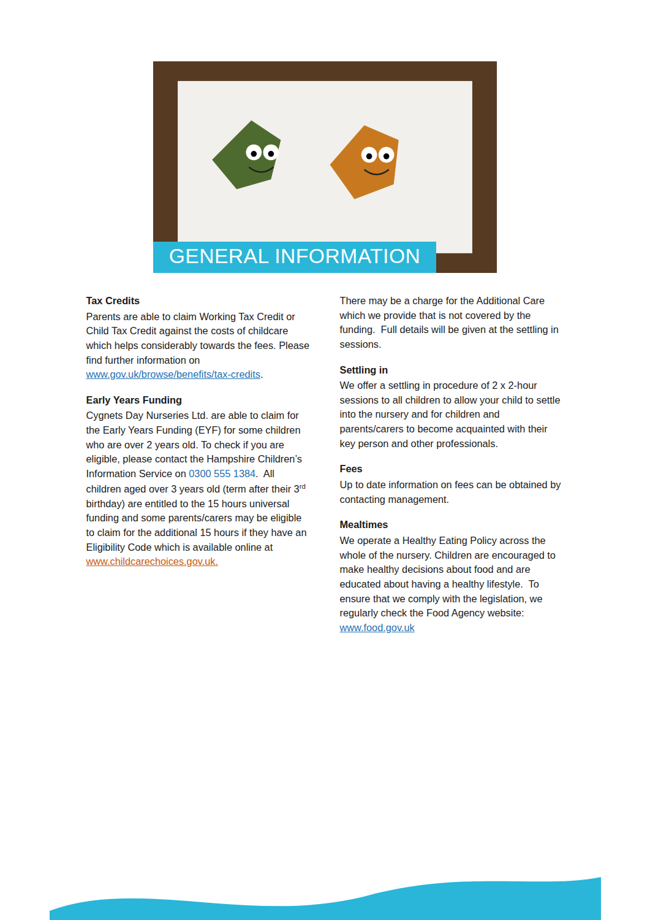GENERAL INFORMATION
Tax Credits
Parents are able to claim Working Tax Credit or Child Tax Credit against the costs of childcare which helps considerably towards the fees. Please find further information on www.gov.uk/browse/benefits/tax-credits.
Early Years Funding
Cygnets Day Nurseries Ltd. are able to claim for the Early Years Funding (EYF) for some children who are over 2 years old. To check if you are eligible, please contact the Hampshire Children’s Information Service on 0300 555 1384. All children aged over 3 years old (term after their 3rd birthday) are entitled to the 15 hours universal funding and some parents/carers may be eligible to claim for the additional 15 hours if they have an Eligibility Code which is available online at www.childcarechoices.gov.uk.
There may be a charge for the Additional Care which we provide that is not covered by the funding. Full details will be given at the settling in sessions.
Settling in
We offer a settling in procedure of 2 x 2-hour sessions to all children to allow your child to settle into the nursery and for children and parents/carers to become acquainted with their key person and other professionals.
Fees
Up to date information on fees can be obtained by contacting management.
Mealtimes
We operate a Healthy Eating Policy across the whole of the nursery. Children are encouraged to make healthy decisions about food and are educated about having a healthy lifestyle. To ensure that we comply with the legislation, we regularly check the Food Agency website: www.food.gov.uk